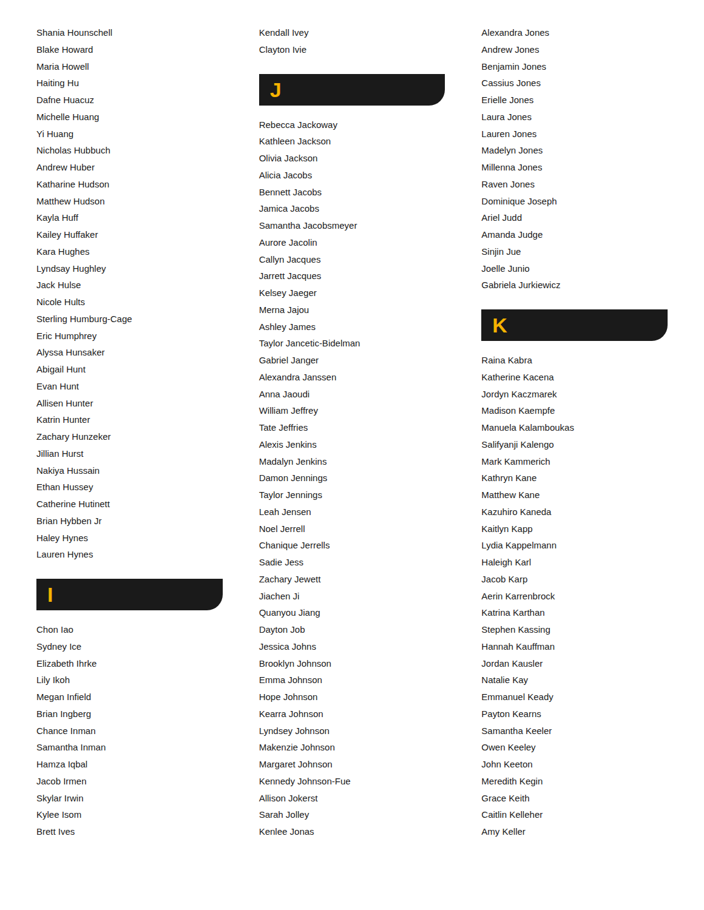Shania Hounschell
Blake Howard
Maria Howell
Haiting Hu
Dafne Huacuz
Michelle Huang
Yi Huang
Nicholas Hubbuch
Andrew Huber
Katharine Hudson
Matthew Hudson
Kayla Huff
Kailey Huffaker
Kara Hughes
Lyndsay Hughley
Jack Hulse
Nicole Hults
Sterling Humburg-Cage
Eric Humphrey
Alyssa Hunsaker
Abigail Hunt
Evan Hunt
Allisen Hunter
Katrin Hunter
Zachary Hunzeker
Jillian Hurst
Nakiya Hussain
Ethan Hussey
Catherine Hutinett
Brian Hybben Jr
Haley Hynes
Lauren Hynes
I
Chon Iao
Sydney Ice
Elizabeth Ihrke
Lily Ikoh
Megan Infield
Brian Ingberg
Chance Inman
Samantha Inman
Hamza Iqbal
Jacob Irmen
Skylar Irwin
Kylee Isom
Brett Ives
Kendall Ivey
Clayton Ivie
J
Rebecca Jackoway
Kathleen Jackson
Olivia Jackson
Alicia Jacobs
Bennett Jacobs
Jamica Jacobs
Samantha Jacobsmeyer
Aurore Jacolin
Callyn Jacques
Jarrett Jacques
Kelsey Jaeger
Merna Jajou
Ashley James
Taylor Jancetic-Bidelman
Gabriel Janger
Alexandra Janssen
Anna Jaoudi
William Jeffrey
Tate Jeffries
Alexis Jenkins
Madalyn Jenkins
Damon Jennings
Taylor Jennings
Leah Jensen
Noel Jerrell
Chanique Jerrells
Sadie Jess
Zachary Jewett
Jiachen Ji
Quanyou Jiang
Dayton Job
Jessica Johns
Brooklyn Johnson
Emma Johnson
Hope Johnson
Kearra Johnson
Lyndsey Johnson
Makenzie Johnson
Margaret Johnson
Kennedy Johnson-Fue
Allison Jokerst
Sarah Jolley
Kenlee Jonas
Alexandra Jones
Andrew Jones
Benjamin Jones
Cassius Jones
Erielle Jones
Laura Jones
Lauren Jones
Madelyn Jones
Millenna Jones
Raven Jones
Dominique Joseph
Ariel Judd
Amanda Judge
Sinjin Jue
Joelle Junio
Gabriela Jurkiewicz
K
Raina Kabra
Katherine Kacena
Jordyn Kaczmarek
Madison Kaempfe
Manuela Kalamboukas
Salifyanji Kalengo
Mark Kammerich
Kathryn Kane
Matthew Kane
Kazuhiro Kaneda
Kaitlyn Kapp
Lydia Kappelmann
Haleigh Karl
Jacob Karp
Aerin Karrenbrock
Katrina Karthan
Stephen Kassing
Hannah Kauffman
Jordan Kausler
Natalie Kay
Emmanuel Keady
Payton Kearns
Samantha Keeler
Owen Keeley
John Keeton
Meredith Kegin
Grace Keith
Caitlin Kelleher
Amy Keller